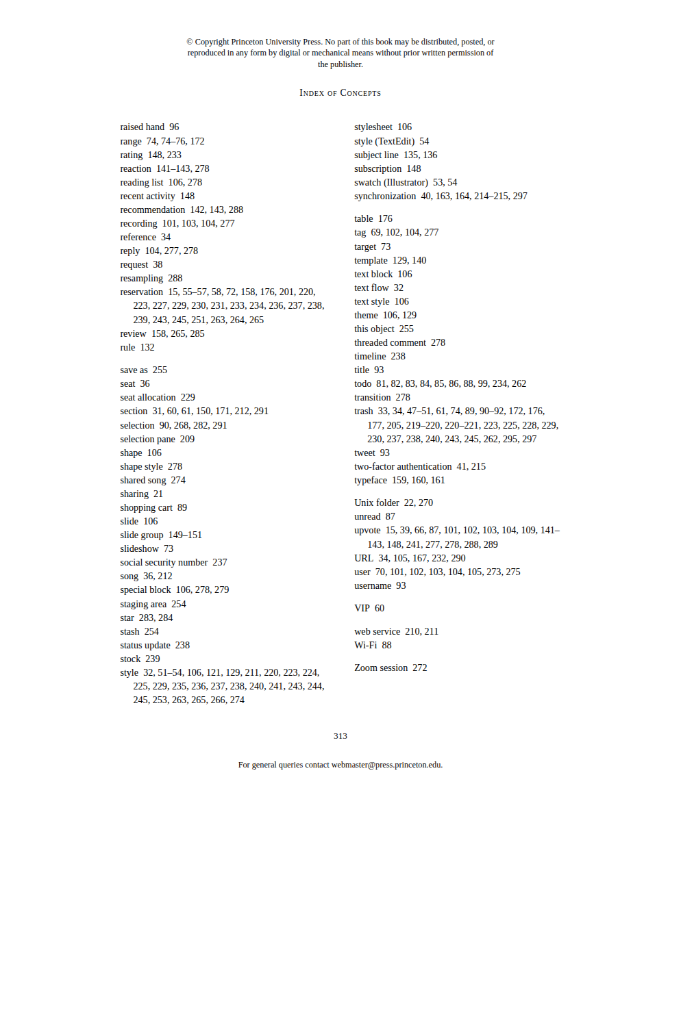© Copyright Princeton University Press. No part of this book may be distributed, posted, or reproduced in any form by digital or mechanical means without prior written permission of the publisher.
Index of Concepts
raised hand 96
range 74, 74–76, 172
rating 148, 233
reaction 141–143, 278
reading list 106, 278
recent activity 148
recommendation 142, 143, 288
recording 101, 103, 104, 277
reference 34
reply 104, 277, 278
request 38
resampling 288
reservation 15, 55–57, 58, 72, 158, 176, 201, 220, 223, 227, 229, 230, 231, 233, 234, 236, 237, 238, 239, 243, 245, 251, 263, 264, 265
review 158, 265, 285
rule 132
save as 255
seat 36
seat allocation 229
section 31, 60, 61, 150, 171, 212, 291
selection 90, 268, 282, 291
selection pane 209
shape 106
shape style 278
shared song 274
sharing 21
shopping cart 89
slide 106
slide group 149–151
slideshow 73
social security number 237
song 36, 212
special block 106, 278, 279
staging area 254
star 283, 284
stash 254
status update 238
stock 239
style 32, 51–54, 106, 121, 129, 211, 220, 223, 224, 225, 229, 235, 236, 237, 238, 240, 241, 243, 244, 245, 253, 263, 265, 266, 274
stylesheet 106
style (TextEdit) 54
subject line 135, 136
subscription 148
swatch (Illustrator) 53, 54
synchronization 40, 163, 164, 214–215, 297
table 176
tag 69, 102, 104, 277
target 73
template 129, 140
text block 106
text flow 32
text style 106
theme 106, 129
this object 255
threaded comment 278
timeline 238
title 93
todo 81, 82, 83, 84, 85, 86, 88, 99, 234, 262
transition 278
trash 33, 34, 47–51, 61, 74, 89, 90–92, 172, 176, 177, 205, 219–220, 220–221, 223, 225, 228, 229, 230, 237, 238, 240, 243, 245, 262, 295, 297
tweet 93
two-factor authentication 41, 215
typeface 159, 160, 161
Unix folder 22, 270
unread 87
upvote 15, 39, 66, 87, 101, 102, 103, 104, 109, 141–143, 148, 241, 277, 278, 288, 289
URL 34, 105, 167, 232, 290
user 70, 101, 102, 103, 104, 105, 273, 275
username 93
VIP 60
web service 210, 211
Wi-Fi 88
Zoom session 272
313
For general queries contact webmaster@press.princeton.edu.